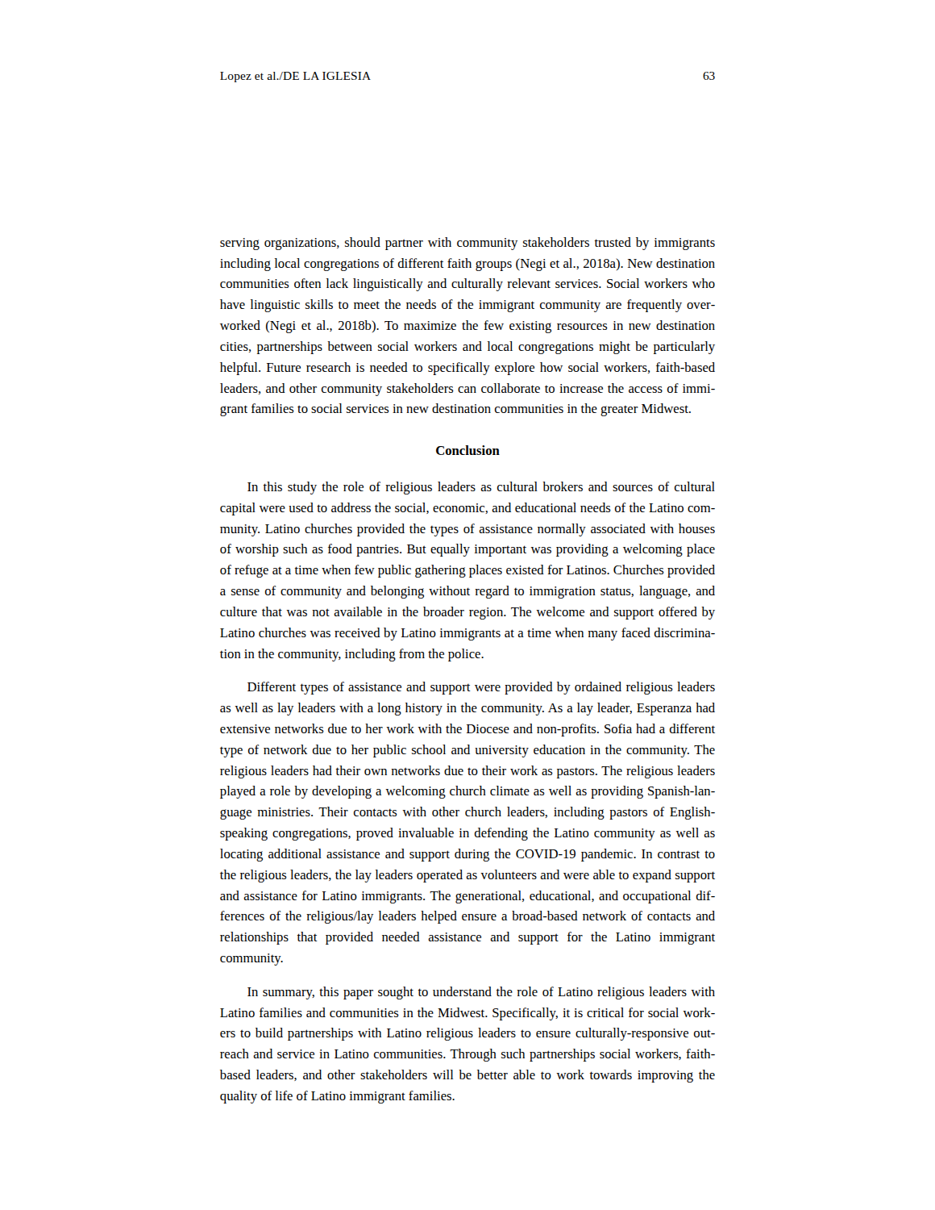Lopez et al./DE LA IGLESIA 63
serving organizations, should partner with community stakeholders trusted by immigrants including local congregations of different faith groups (Negi et al., 2018a). New destination communities often lack linguistically and culturally relevant services. Social workers who have linguistic skills to meet the needs of the immigrant community are frequently overworked (Negi et al., 2018b). To maximize the few existing resources in new destination cities, partnerships between social workers and local congregations might be particularly helpful. Future research is needed to specifically explore how social workers, faith-based leaders, and other community stakeholders can collaborate to increase the access of immigrant families to social services in new destination communities in the greater Midwest.
Conclusion
In this study the role of religious leaders as cultural brokers and sources of cultural capital were used to address the social, economic, and educational needs of the Latino community. Latino churches provided the types of assistance normally associated with houses of worship such as food pantries. But equally important was providing a welcoming place of refuge at a time when few public gathering places existed for Latinos. Churches provided a sense of community and belonging without regard to immigration status, language, and culture that was not available in the broader region. The welcome and support offered by Latino churches was received by Latino immigrants at a time when many faced discrimination in the community, including from the police.
Different types of assistance and support were provided by ordained religious leaders as well as lay leaders with a long history in the community. As a lay leader, Esperanza had extensive networks due to her work with the Diocese and non-profits. Sofia had a different type of network due to her public school and university education in the community. The religious leaders had their own networks due to their work as pastors. The religious leaders played a role by developing a welcoming church climate as well as providing Spanish-language ministries. Their contacts with other church leaders, including pastors of English-speaking congregations, proved invaluable in defending the Latino community as well as locating additional assistance and support during the COVID-19 pandemic. In contrast to the religious leaders, the lay leaders operated as volunteers and were able to expand support and assistance for Latino immigrants. The generational, educational, and occupational differences of the religious/lay leaders helped ensure a broad-based network of contacts and relationships that provided needed assistance and support for the Latino immigrant community.
In summary, this paper sought to understand the role of Latino religious leaders with Latino families and communities in the Midwest. Specifically, it is critical for social workers to build partnerships with Latino religious leaders to ensure culturally-responsive outreach and service in Latino communities. Through such partnerships social workers, faith-based leaders, and other stakeholders will be better able to work towards improving the quality of life of Latino immigrant families.